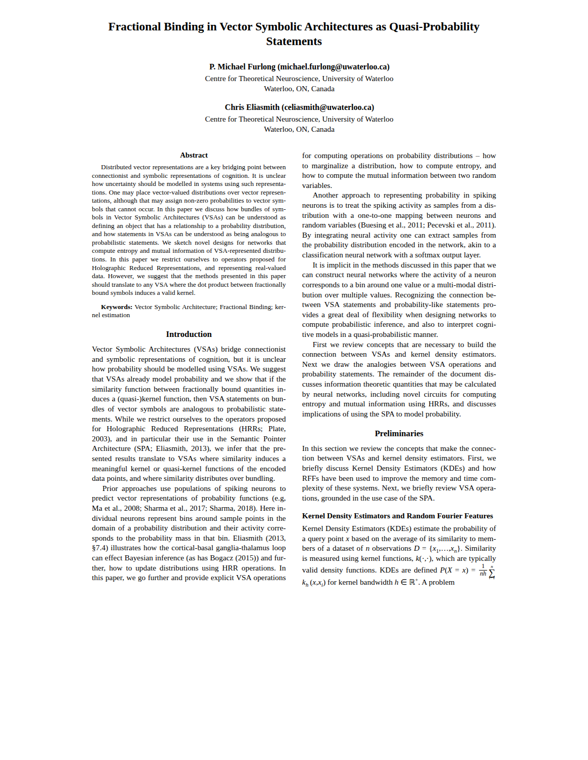Fractional Binding in Vector Symbolic Architectures as Quasi-Probability Statements
P. Michael Furlong (michael.furlong@uwaterloo.ca)
Centre for Theoretical Neuroscience, University of Waterloo
Waterloo, ON, Canada
Chris Eliasmith (celiasmith@uwaterloo.ca)
Centre for Theoretical Neuroscience, University of Waterloo
Waterloo, ON, Canada
Abstract
Distributed vector representations are a key bridging point between connectionist and symbolic representations of cognition. It is unclear how uncertainty should be modelled in systems using such representations. One may place vector-valued distributions over vector representations, although that may assign non-zero probabilities to vector symbols that cannot occur. In this paper we discuss how bundles of symbols in Vector Symbolic Architectures (VSAs) can be understood as defining an object that has a relationship to a probability distribution, and how statements in VSAs can be understood as being analogous to probabilistic statements. We sketch novel designs for networks that compute entropy and mutual information of VSA-represented distributions. In this paper we restrict ourselves to operators proposed for Holographic Reduced Representations, and representing real-valued data. However, we suggest that the methods presented in this paper should translate to any VSA where the dot product between fractionally bound symbols induces a valid kernel.
Keywords: Vector Symbolic Architecture; Fractional Binding; kernel estimation
Introduction
Vector Symbolic Architectures (VSAs) bridge connectionist and symbolic representations of cognition, but it is unclear how probability should be modelled using VSAs. We suggest that VSAs already model probability and we show that if the similarity function between fractionally bound quantities induces a (quasi-)kernel function, then VSA statements on bundles of vector symbols are analogous to probabilistic statements. While we restrict ourselves to the operators proposed for Holographic Reduced Representations (HRRs; Plate, 2003), and in particular their use in the Semantic Pointer Architecture (SPA; Eliasmith, 2013), we infer that the presented results translate to VSAs where similarity induces a meaningful kernel or quasi-kernel functions of the encoded data points, and where similarity distributes over bundling.
Prior approaches use populations of spiking neurons to predict vector representations of probability functions (e.g, Ma et al., 2008; Sharma et al., 2017; Sharma, 2018). Here individual neurons represent bins around sample points in the domain of a probability distribution and their activity corresponds to the probability mass in that bin. Eliasmith (2013, §7.4) illustrates how the cortical-basal ganglia-thalamus loop can effect Bayesian inference (as has Bogacz (2015)) and further, how to update distributions using HRR operations. In this paper, we go further and provide explicit VSA operations for computing operations on probability distributions – how to marginalize a distribution, how to compute entropy, and how to compute the mutual information between two random variables.
Another approach to representing probability in spiking neurons is to treat the spiking activity as samples from a distribution with a one-to-one mapping between neurons and random variables (Buesing et al., 2011; Pecevski et al., 2011). By integrating neural activity one can extract samples from the probability distribution encoded in the network, akin to a classification neural network with a softmax output layer.
It is implicit in the methods discussed in this paper that we can construct neural networks where the activity of a neuron corresponds to a bin around one value or a multi-modal distribution over multiple values. Recognizing the connection between VSA statements and probability-like statements provides a great deal of flexibility when designing networks to compute probabilistic inference, and also to interpret cognitive models in a quasi-probabilistic manner.
First we review concepts that are necessary to build the connection between VSAs and kernel density estimators. Next we draw the analogies between VSA operations and probability statements. The remainder of the document discusses information theoretic quantities that may be calculated by neural networks, including novel circuits for computing entropy and mutual information using HRRs, and discusses implications of using the SPA to model probability.
Preliminaries
In this section we review the concepts that make the connection between VSAs and kernel density estimators. First, we briefly discuss Kernel Density Estimators (KDEs) and how RFFs have been used to improve the memory and time complexity of these systems. Next, we briefly review VSA operations, grounded in the use case of the SPA.
Kernel Density Estimators and Random Fourier Features
Kernel Density Estimators (KDEs) estimate the probability of a query point x based on the average of its similarity to members of a dataset of n observations D = {x1,…,xn}. Similarity is measured using kernel functions, k(·,·), which are typically valid density functions. KDEs are defined P(X = x) = 1 nh∑ni=1 kh (x,xi) for kernel bandwidth h ∈ ℝ+. A problem